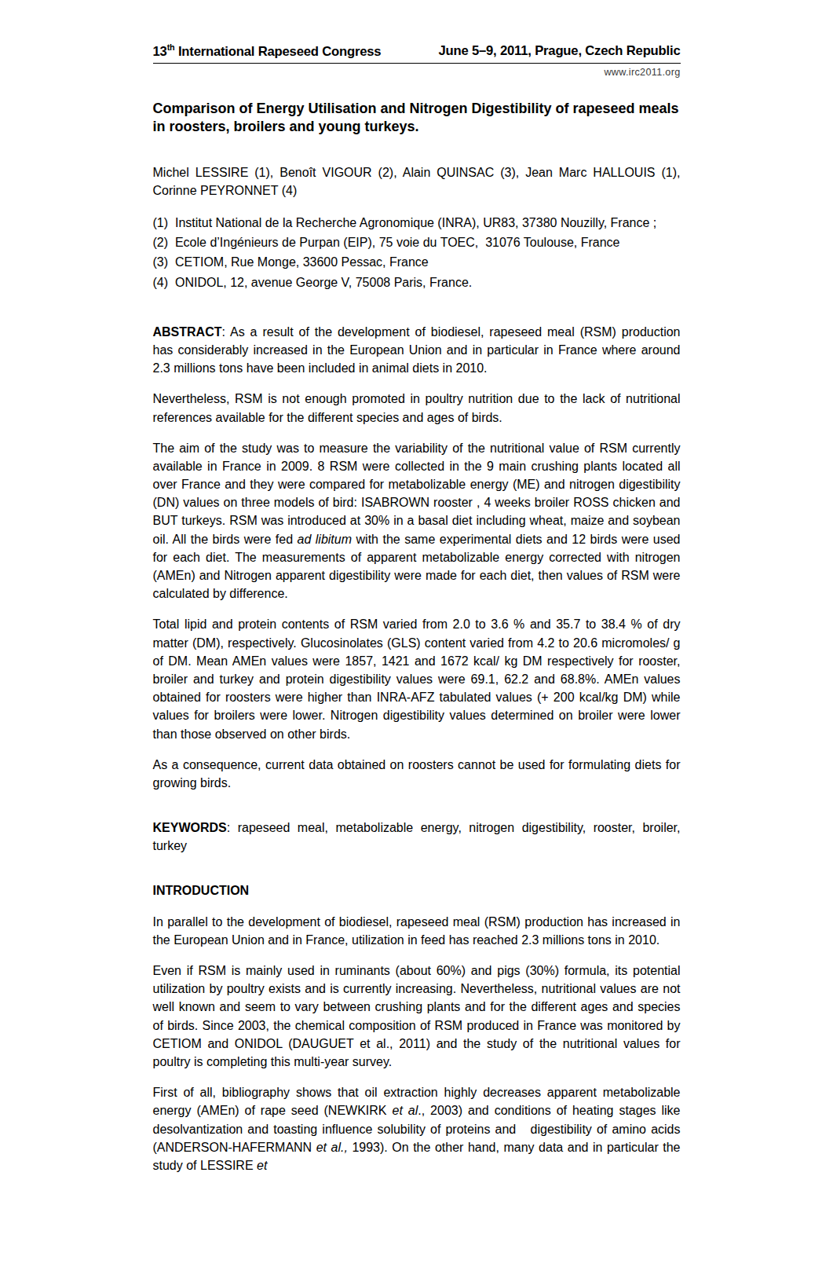13th International Rapeseed Congress
June 5–9, 2011, Prague, Czech Republic
www.irc2011.org
Comparison of Energy Utilisation and Nitrogen Digestibility of rapeseed meals
in roosters, broilers and young turkeys.
Michel LESSIRE (1), Benoît VIGOUR (2), Alain QUINSAC (3), Jean Marc HALLOUIS (1), Corinne PEYRONNET (4)
(1) Institut National de la Recherche Agronomique (INRA), UR83, 37380 Nouzilly, France ;
(2) Ecole d’Ingénieurs de Purpan (EIP), 75 voie du TOEC, 31076 Toulouse, France
(3) CETIOM, Rue Monge, 33600 Pessac, France
(4) ONIDOL, 12, avenue George V, 75008 Paris, France.
ABSTRACT: As a result of the development of biodiesel, rapeseed meal (RSM) production has considerably increased in the European Union and in particular in France where around 2.3 millions tons have been included in animal diets in 2010.
Nevertheless, RSM is not enough promoted in poultry nutrition due to the lack of nutritional references available for the different species and ages of birds.
The aim of the study was to measure the variability of the nutritional value of RSM currently available in France in 2009. 8 RSM were collected in the 9 main crushing plants located all over France and they were compared for metabolizable energy (ME) and nitrogen digestibility (DN) values on three models of bird: ISABROWN rooster , 4 weeks broiler ROSS chicken and BUT turkeys. RSM was introduced at 30% in a basal diet including wheat, maize and soybean oil. All the birds were fed ad libitum with the same experimental diets and 12 birds were used for each diet. The measurements of apparent metabolizable energy corrected with nitrogen (AMEn) and Nitrogen apparent digestibility were made for each diet, then values of RSM were calculated by difference.
Total lipid and protein contents of RSM varied from 2.0 to 3.6 % and 35.7 to 38.4 % of dry matter (DM), respectively. Glucosinolates (GLS) content varied from 4.2 to 20.6 micromoles/ g of DM. Mean AMEn values were 1857, 1421 and 1672 kcal/ kg DM respectively for rooster, broiler and turkey and protein digestibility values were 69.1, 62.2 and 68.8%. AMEn values obtained for roosters were higher than INRA-AFZ tabulated values (+ 200 kcal/kg DM) while values for broilers were lower. Nitrogen digestibility values determined on broiler were lower than those observed on other birds.
As a consequence, current data obtained on roosters cannot be used for formulating diets for growing birds.
KEYWORDS: rapeseed meal, metabolizable energy, nitrogen digestibility, rooster, broiler, turkey
Introduction
In parallel to the development of biodiesel, rapeseed meal (RSM) production has increased in the European Union and in France, utilization in feed has reached 2.3 millions tons in 2010.
Even if RSM is mainly used in ruminants (about 60%) and pigs (30%) formula, its potential utilization by poultry exists and is currently increasing. Nevertheless, nutritional values are not well known and seem to vary between crushing plants and for the different ages and species of birds. Since 2003, the chemical composition of RSM produced in France was monitored by CETIOM and ONIDOL (DAUGUET et al., 2011) and the study of the nutritional values for poultry is completing this multi-year survey.
First of all, bibliography shows that oil extraction highly decreases apparent metabolizable energy (AMEn) of rape seed (NEWKIRK et al., 2003) and conditions of heating stages like desolvantization and toasting influence solubility of proteins and digestibility of amino acids (ANDERSON-HAFERMANN et al., 1993). On the other hand, many data and in particular the study of LESSIRE et